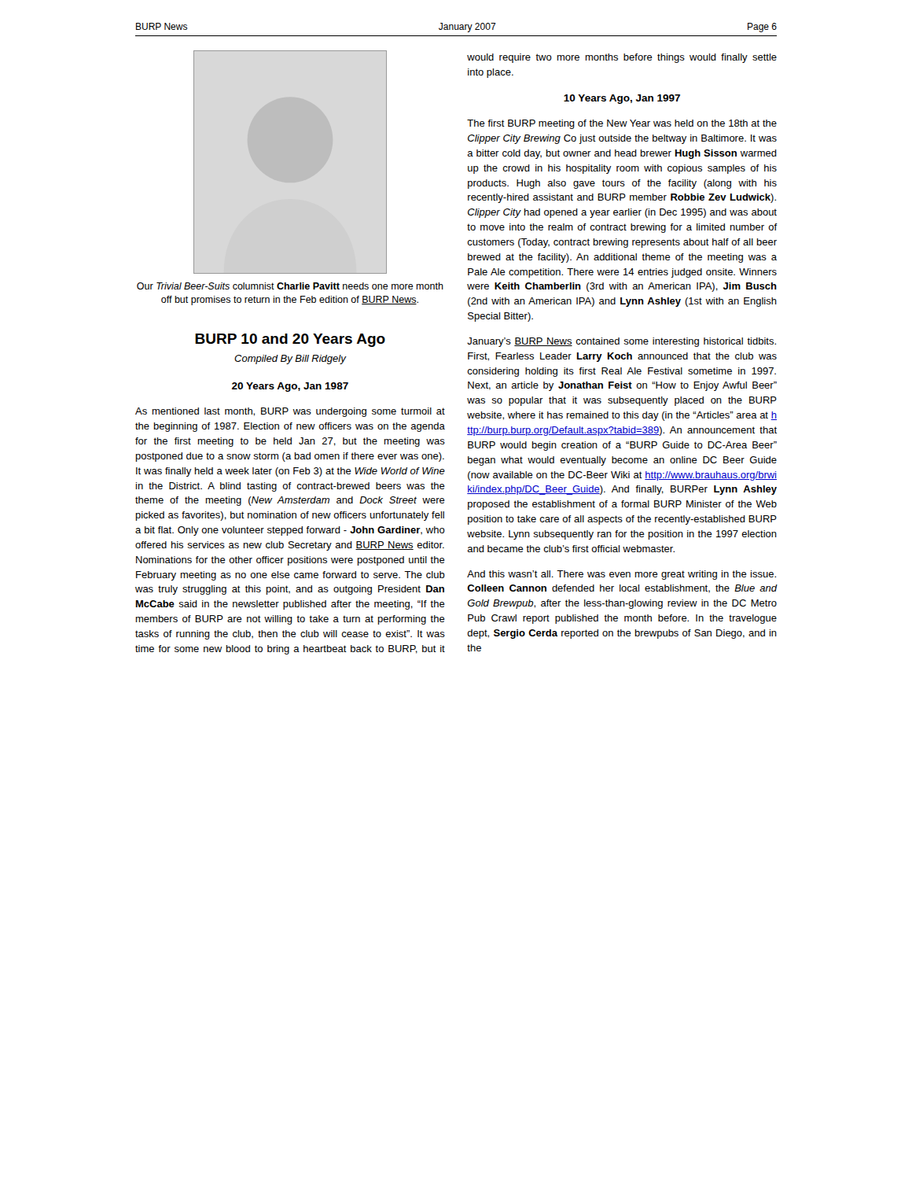BURP News January 2007 Page 6
Our Trivial Beer-Suits columnist Charlie Pavitt needs one more month off but promises to return in the Feb edition of BURP News.
BURP 10 and 20 Years Ago
Compiled By Bill Ridgely
20 Years Ago, Jan 1987
As mentioned last month, BURP was undergoing some turmoil at the beginning of 1987. Election of new officers was on the agenda for the first meeting to be held Jan 27, but the meeting was postponed due to a snow storm (a bad omen if there ever was one). It was finally held a week later (on Feb 3) at the Wide World of Wine in the District. A blind tasting of contract-brewed beers was the theme of the meeting (New Amsterdam and Dock Street were picked as favorites), but nomination of new officers unfortunately fell a bit flat. Only one volunteer stepped forward - John Gardiner, who offered his services as new club Secretary and BURP News editor. Nominations for the other officer positions were postponed until the February meeting as no one else came forward to serve. The club was truly struggling at this point, and as outgoing President Dan McCabe said in the newsletter published after the meeting, “If the members of BURP are not willing to take a turn at performing the tasks of running the club, then the club will cease to exist”. It was time for some new blood to bring a heartbeat back to BURP, but it would require two more months before things would finally settle into place.
10 Years Ago, Jan 1997
The first BURP meeting of the New Year was held on the 18th at the Clipper City Brewing Co just outside the beltway in Baltimore. It was a bitter cold day, but owner and head brewer Hugh Sisson warmed up the crowd in his hospitality room with copious samples of his products. Hugh also gave tours of the facility (along with his recently-hired assistant and BURP member Robbie Zev Ludwick). Clipper City had opened a year earlier (in Dec 1995) and was about to move into the realm of contract brewing for a limited number of customers (Today, contract brewing represents about half of all beer brewed at the facility). An additional theme of the meeting was a Pale Ale competition. There were 14 entries judged onsite. Winners were Keith Chamberlin (3rd with an American IPA), Jim Busch (2nd with an American IPA) and Lynn Ashley (1st with an English Special Bitter).
January’s BURP News contained some interesting historical tidbits. First, Fearless Leader Larry Koch announced that the club was considering holding its first Real Ale Festival sometime in 1997. Next, an article by Jonathan Feist on “How to Enjoy Awful Beer” was so popular that it was subsequently placed on the BURP website, where it has remained to this day (in the “Articles” area at http://burp.burp.org/Default.aspx?tabid=389). An announcement that BURP would begin creation of a “BURP Guide to DC-Area Beer” began what would eventually become an online DC Beer Guide (now available on the DC-Beer Wiki at http://www.brauhaus.org/brwiki/index.php/DC_Beer_Guide). And finally, BURPer Lynn Ashley proposed the establishment of a formal BURP Minister of the Web position to take care of all aspects of the recently-established BURP website. Lynn subsequently ran for the position in the 1997 election and became the club’s first official webmaster.
And this wasn’t all. There was even more great writing in the issue. Colleen Cannon defended her local establishment, the Blue and Gold Brewpub, after the less-than-glowing review in the DC Metro Pub Crawl report published the month before. In the travelogue dept, Sergio Cerda reported on the brewpubs of San Diego, and in the